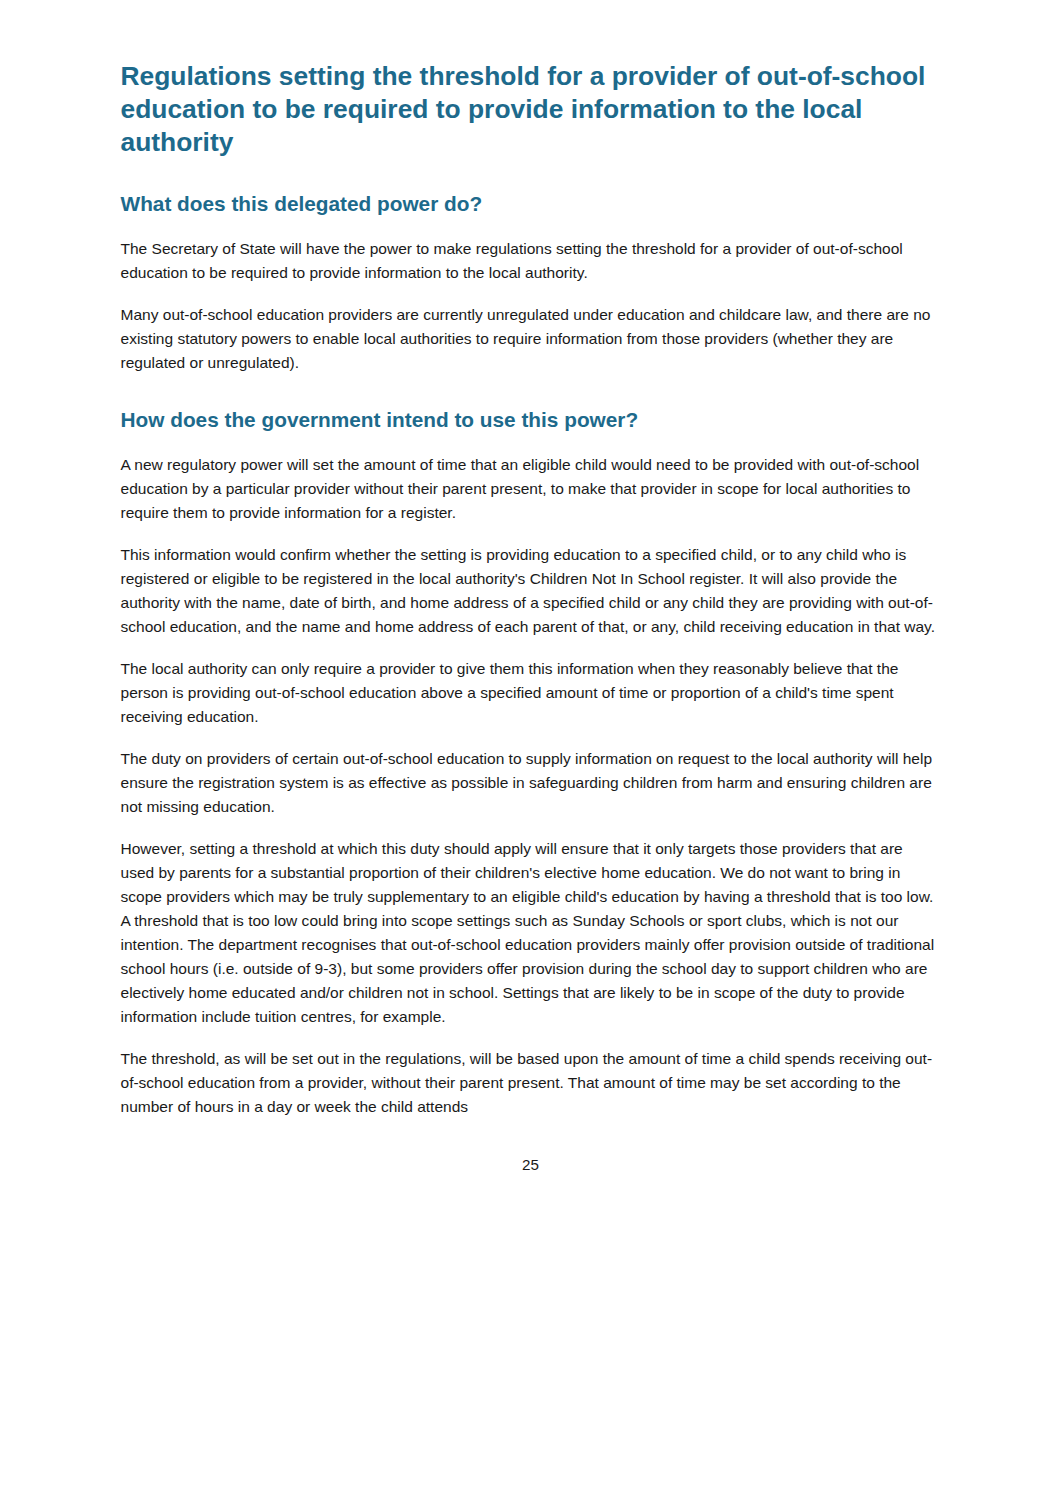Regulations setting the threshold for a provider of out-of-school education to be required to provide information to the local authority
What does this delegated power do?
The Secretary of State will have the power to make regulations setting the threshold for a provider of out-of-school education to be required to provide information to the local authority.
Many out-of-school education providers are currently unregulated under education and childcare law, and there are no existing statutory powers to enable local authorities to require information from those providers (whether they are regulated or unregulated).
How does the government intend to use this power?
A new regulatory power will set the amount of time that an eligible child would need to be provided with out-of-school education by a particular provider without their parent present, to make that provider in scope for local authorities to require them to provide information for a register.
This information would confirm whether the setting is providing education to a specified child, or to any child who is registered or eligible to be registered in the local authority's Children Not In School register. It will also provide the authority with the name, date of birth, and home address of a specified child or any child they are providing with out-of-school education, and the name and home address of each parent of that, or any, child receiving education in that way.
The local authority can only require a provider to give them this information when they reasonably believe that the person is providing out-of-school education above a specified amount of time or proportion of a child's time spent receiving education.
The duty on providers of certain out-of-school education to supply information on request to the local authority will help ensure the registration system is as effective as possible in safeguarding children from harm and ensuring children are not missing education.
However, setting a threshold at which this duty should apply will ensure that it only targets those providers that are used by parents for a substantial proportion of their children's elective home education. We do not want to bring in scope providers which may be truly supplementary to an eligible child's education by having a threshold that is too low. A threshold that is too low could bring into scope settings such as Sunday Schools or sport clubs, which is not our intention. The department recognises that out-of-school education providers mainly offer provision outside of traditional school hours (i.e. outside of 9-3), but some providers offer provision during the school day to support children who are electively home educated and/or children not in school. Settings that are likely to be in scope of the duty to provide information include tuition centres, for example.
The threshold, as will be set out in the regulations, will be based upon the amount of time a child spends receiving out-of-school education from a provider, without their parent present. That amount of time may be set according to the number of hours in a day or week the child attends
25